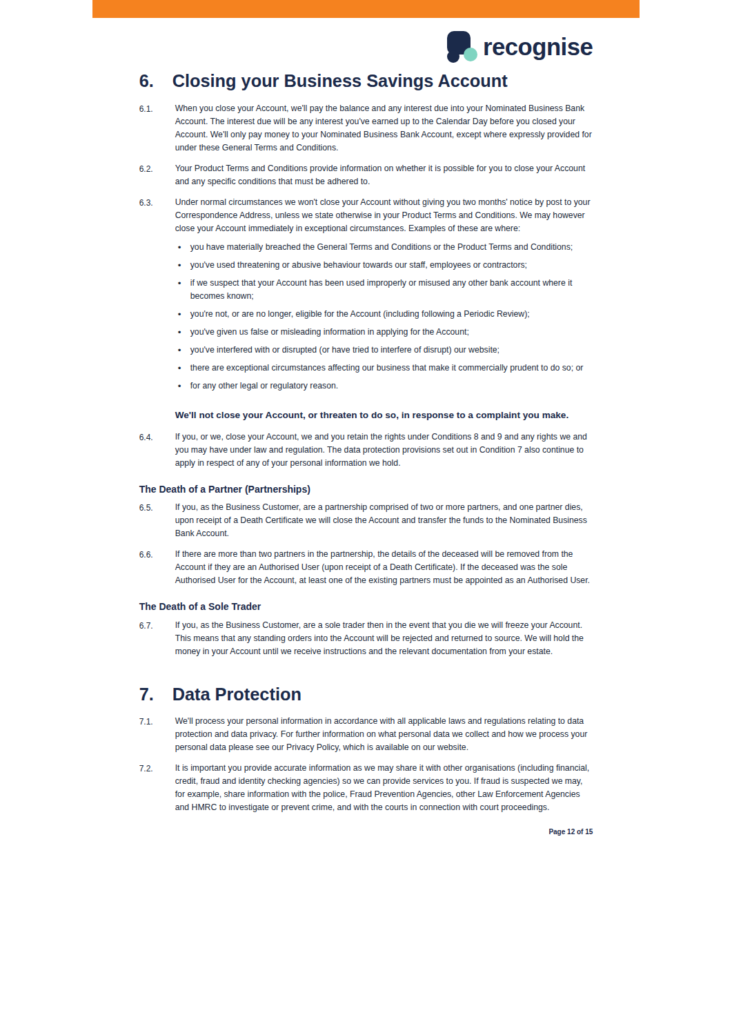recognise
6. Closing your Business Savings Account
6.1.
When you close your Account, we'll pay the balance and any interest due into your Nominated Business Bank Account. The interest due will be any interest you've earned up to the Calendar Day before you closed your Account. We'll only pay money to your Nominated Business Bank Account, except where expressly provided for under these General Terms and Conditions.
6.2.
Your Product Terms and Conditions provide information on whether it is possible for you to close your Account and any specific conditions that must be adhered to.
6.3.
Under normal circumstances we won't close your Account without giving you two months' notice by post to your Correspondence Address, unless we state otherwise in your Product Terms and Conditions. We may however close your Account immediately in exceptional circumstances. Examples of these are where:
you have materially breached the General Terms and Conditions or the Product Terms and Conditions;
you've used threatening or abusive behaviour towards our staff, employees or contractors;
if we suspect that your Account has been used improperly or misused any other bank account where it becomes known;
you're not, or are no longer, eligible for the Account (including following a Periodic Review);
you've given us false or misleading information in applying for the Account;
you've interfered with or disrupted (or have tried to interfere of disrupt) our website;
there are exceptional circumstances affecting our business that make it commercially prudent to do so; or
for any other legal or regulatory reason.
We'll not close your Account, or threaten to do so, in response to a complaint you make.
6.4.
If you, or we, close your Account, we and you retain the rights under Conditions 8 and 9 and any rights we and you may have under law and regulation. The data protection provisions set out in Condition 7 also continue to apply in respect of any of your personal information we hold.
The Death of a Partner (Partnerships)
6.5.
If you, as the Business Customer, are a partnership comprised of two or more partners, and one partner dies, upon receipt of a Death Certificate we will close the Account and transfer the funds to the Nominated Business Bank Account.
6.6.
If there are more than two partners in the partnership, the details of the deceased will be removed from the Account if they are an Authorised User (upon receipt of a Death Certificate). If the deceased was the sole Authorised User for the Account, at least one of the existing partners must be appointed as an Authorised User.
The Death of a Sole Trader
6.7.
If you, as the Business Customer, are a sole trader then in the event that you die we will freeze your Account. This means that any standing orders into the Account will be rejected and returned to source. We will hold the money in your Account until we receive instructions and the relevant documentation from your estate.
7. Data Protection
7.1.
We'll process your personal information in accordance with all applicable laws and regulations relating to data protection and data privacy. For further information on what personal data we collect and how we process your personal data please see our Privacy Policy, which is available on our website.
7.2.
It is important you provide accurate information as we may share it with other organisations (including financial, credit, fraud and identity checking agencies) so we can provide services to you. If fraud is suspected we may, for example, share information with the police, Fraud Prevention Agencies, other Law Enforcement Agencies and HMRC to investigate or prevent crime, and with the courts in connection with court proceedings.
Page 12 of 15